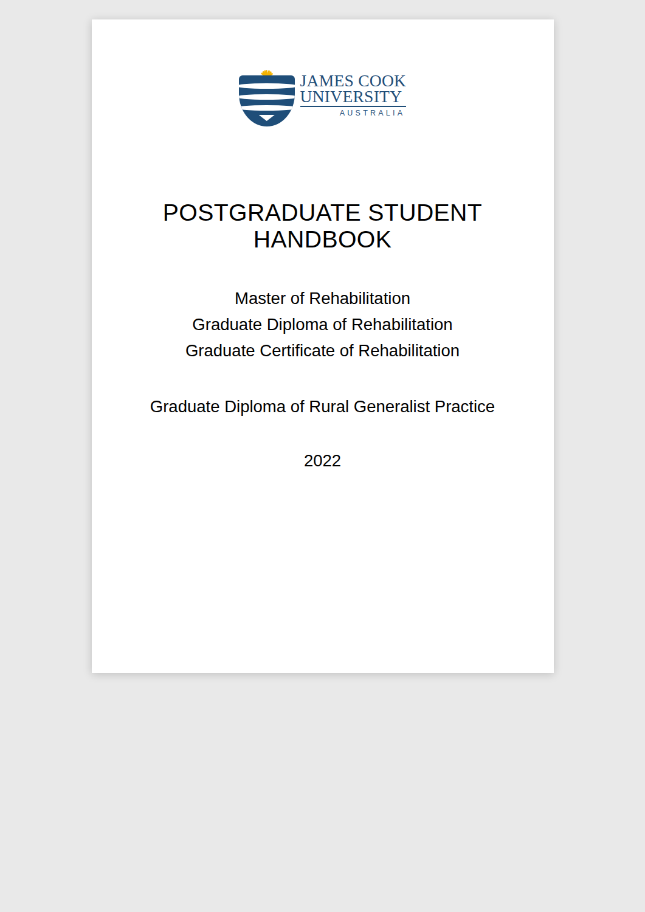JAMES COOK
UNIVERSITY
AUSTRALIA
POSTGRADUATE STUDENT HANDBOOK
Master of Rehabilitation
Graduate Diploma of Rehabilitation
Graduate Certificate of Rehabilitation
Graduate Diploma of Rural Generalist Practice
2022